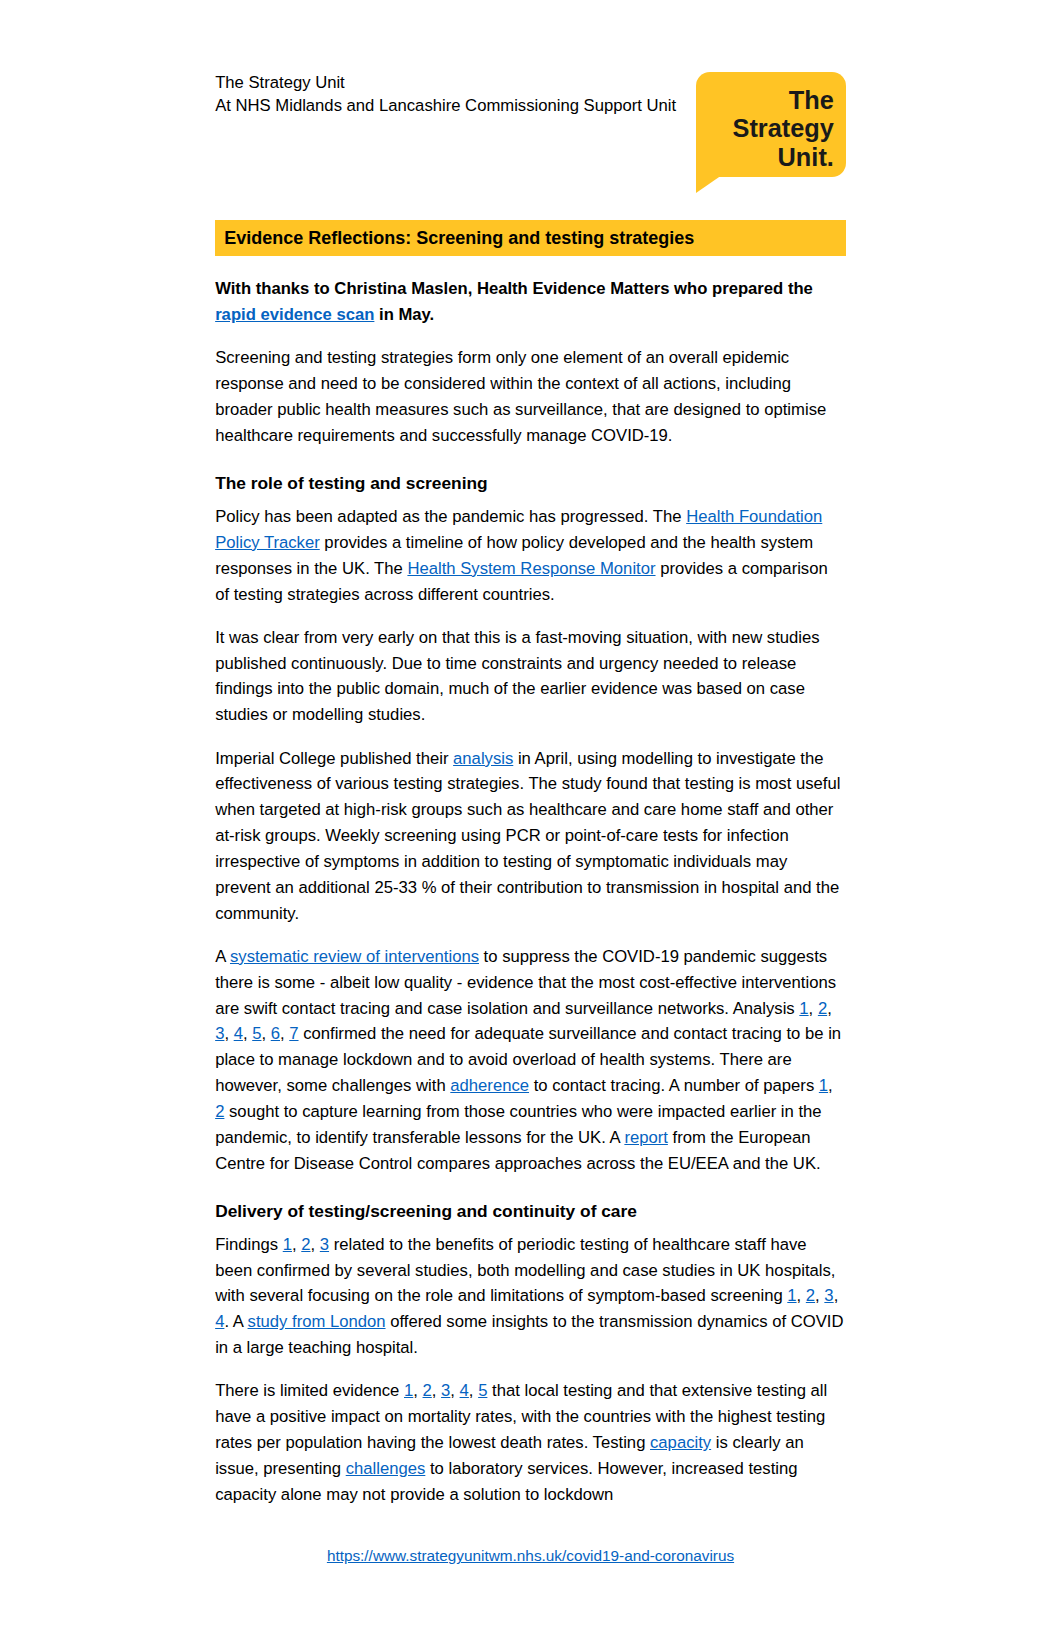The Strategy Unit
At NHS Midlands and Lancashire Commissioning Support Unit
The
Strategy
Unit.
Evidence Reflections: Screening and testing strategies
With thanks to Christina Maslen, Health Evidence Matters who prepared the rapid evidence scan in May.
Screening and testing strategies form only one element of an overall epidemic response and need to be considered within the context of all actions, including broader public health measures such as surveillance, that are designed to optimise healthcare requirements and successfully manage COVID-19.
The role of testing and screening
Policy has been adapted as the pandemic has progressed. The Health Foundation Policy Tracker provides a timeline of how policy developed and the health system responses in the UK. The Health System Response Monitor provides a comparison of testing strategies across different countries.
It was clear from very early on that this is a fast-moving situation, with new studies published continuously. Due to time constraints and urgency needed to release findings into the public domain, much of the earlier evidence was based on case studies or modelling studies.
Imperial College published their analysis in April, using modelling to investigate the effectiveness of various testing strategies. The study found that testing is most useful when targeted at high-risk groups such as healthcare and care home staff and other at-risk groups. Weekly screening using PCR or point-of-care tests for infection irrespective of symptoms in addition to testing of symptomatic individuals may prevent an additional 25-33 % of their contribution to transmission in hospital and the community.
A systematic review of interventions to suppress the COVID-19 pandemic suggests there is some - albeit low quality - evidence that the most cost-effective interventions are swift contact tracing and case isolation and surveillance networks. Analysis 1, 2, 3, 4, 5, 6, 7 confirmed the need for adequate surveillance and contact tracing to be in place to manage lockdown and to avoid overload of health systems. There are however, some challenges with adherence to contact tracing. A number of papers 1, 2 sought to capture learning from those countries who were impacted earlier in the pandemic, to identify transferable lessons for the UK. A report from the European Centre for Disease Control compares approaches across the EU/EEA and the UK.
Delivery of testing/screening and continuity of care
Findings 1, 2, 3 related to the benefits of periodic testing of healthcare staff have been confirmed by several studies, both modelling and case studies in UK hospitals, with several focusing on the role and limitations of symptom-based screening 1, 2, 3, 4. A study from London offered some insights to the transmission dynamics of COVID in a large teaching hospital.
There is limited evidence 1, 2, 3, 4, 5 that local testing and that extensive testing all have a positive impact on mortality rates, with the countries with the highest testing rates per population having the lowest death rates. Testing capacity is clearly an issue, presenting challenges to laboratory services. However, increased testing capacity alone may not provide a solution to lockdown
https://www.strategyunitwm.nhs.uk/covid19-and-coronavirus